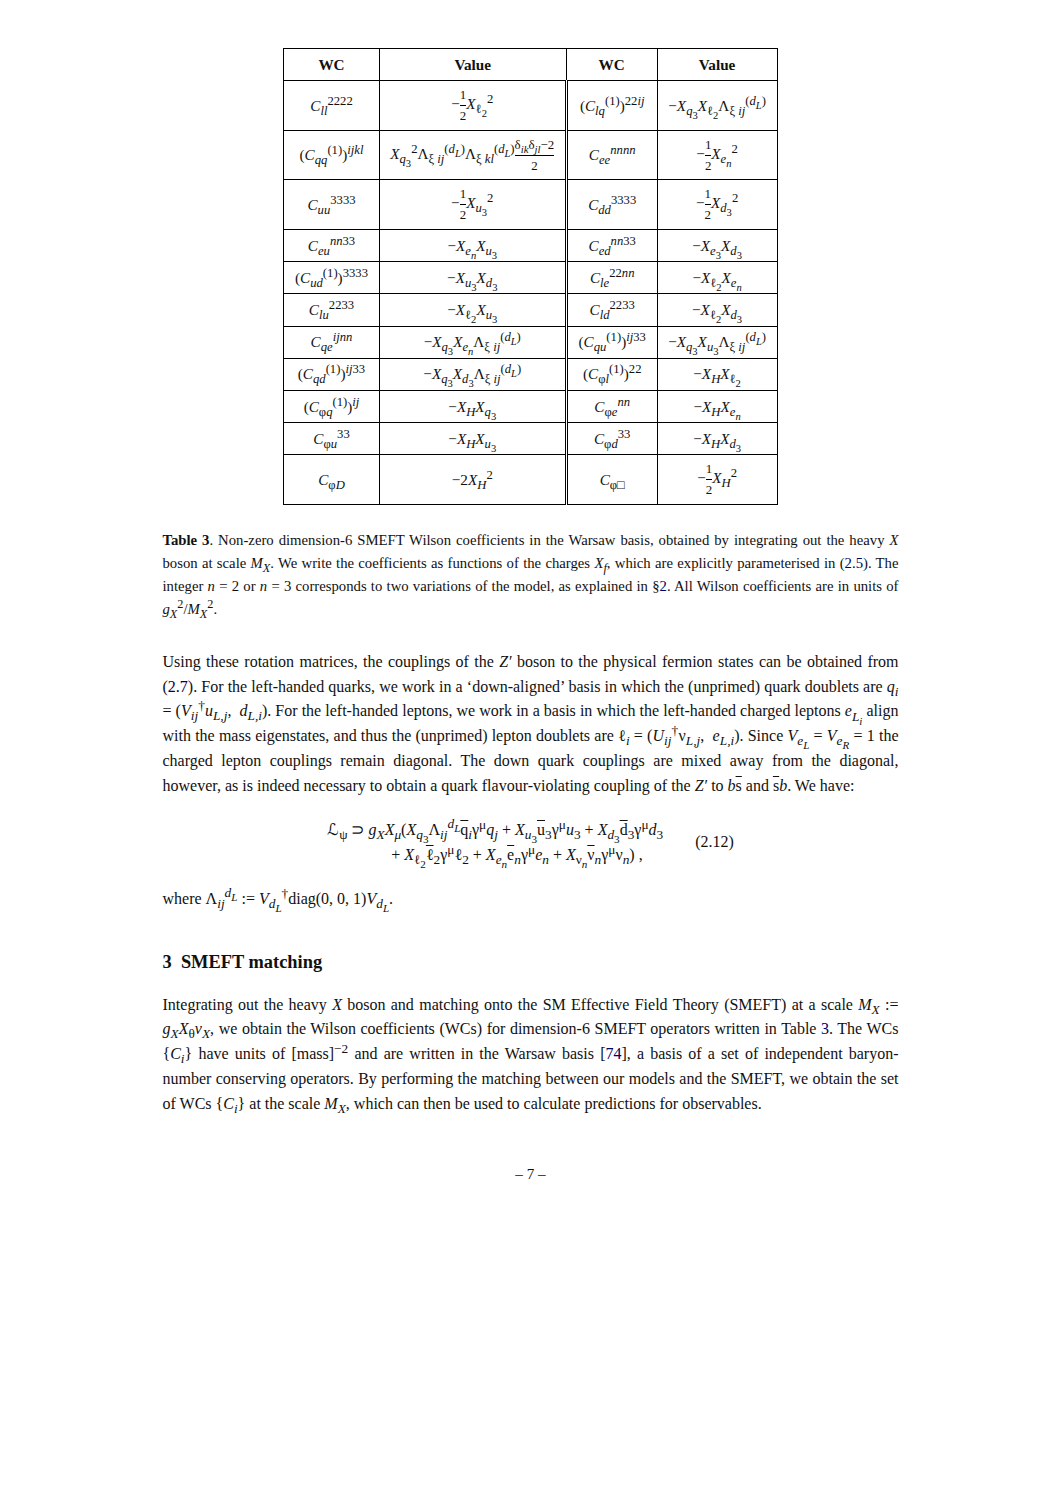| WC | Value | WC | Value |
| --- | --- | --- | --- |
| C ll 2222 | − 1 2 X ℓ 2 2 | ( C lq (1) ) 22 ij | − X q 3 X ℓ 2 Λ ξ ij ( d L ) |
| ( C qq (1) ) ijkl | X q 3 2 Λ ξ ij ( d L ) Λ ξ kl ( d L ) δ ik δ jl −2 2 | C ee nnnn | − 1 2 X e n 2 |
| C uu 3333 | − 1 2 X u 3 2 | C dd 3333 | − 1 2 X d 3 2 |
| C eu nn 33 | − X e n X u 3 | C ed nn 33 | − X e 3 X d 3 |
| ( C ud (1) ) 3333 | − X u 3 X d 3 | C le 22 nn | − X ℓ 2 X e n |
| C lu 2233 | − X ℓ 2 X u 3 | C ld 2233 | − X ℓ 2 X d 3 |
| C qe ijnn | − X q 3 X e n Λ ξ ij ( d L ) | ( C qu (1) ) ij 33 | − X q 3 X u 3 Λ ξ ij ( d L ) |
| ( C qd (1) ) ij 33 | − X q 3 X d 3 Λ ξ ij ( d L ) | ( C φ l (1) ) 22 | − X H X ℓ 2 |
| ( C φ q (1) ) ij | − X H X q 3 | C φ e nn | − X H X e n |
| C φ u 33 | − X H X u 3 | C φ d 33 | − X H X d 3 |
| C φ D | −2 X H 2 | C φ□ | − 1 2 X H 2 |
Table 3. Non-zero dimension-6 SMEFT Wilson coefficients in the Warsaw basis, obtained by integrating out the heavy X boson at scale MX. We write the coefficients as functions of the charges Xf, which are explicitly parameterised in (2.5). The integer n = 2 or n = 3 corresponds to two variations of the model, as explained in §2. All Wilson coefficients are in units of gX2/MX2.
Using these rotation matrices, the couplings of the Z′ boson to the physical fermion states can be obtained from (2.7). For the left-handed quarks, we work in a ‘down-aligned’ basis in which the (unprimed) quark doublets are qi = (Vij†uL,j, dL,i). For the left-handed leptons, we work in a basis in which the left-handed charged leptons eLi align with the mass eigenstates, and thus the (unprimed) lepton doublets are ℓi = (Uij†νL,j, eL,i). Since VeL = VeR = 1 the charged lepton couplings remain diagonal. The down quark couplings are mixed away from the diagonal, however, as is indeed necessary to obtain a quark flavour-violating coupling of the Z′ to bs and sb. We have:
ℒψ ⊃ gX Xμ(Xq3ΛijdLqiγμqj + Xu3u3γμu3 + Xd3d3γμd3
+ Xℓ2ℓ2γμℓ2 + Xenenγμen + Xνnνnγμνn) ,
(2.12)
where ΛijdL := VdL†diag(0, 0, 1)VdL.
3 SMEFT matching
Integrating out the heavy X boson and matching onto the SM Effective Field Theory (SMEFT) at a scale MX := gX XθvX, we obtain the Wilson coefficients (WCs) for dimension-6 SMEFT operators written in Table 3. The WCs {Ci} have units of [mass]−2 and are written in the Warsaw basis [74], a basis of a set of independent baryon-number conserving operators. By performing the matching between our models and the SMEFT, we obtain the set of WCs {Ci} at the scale MX, which can then be used to calculate predictions for observables.
– 7 –